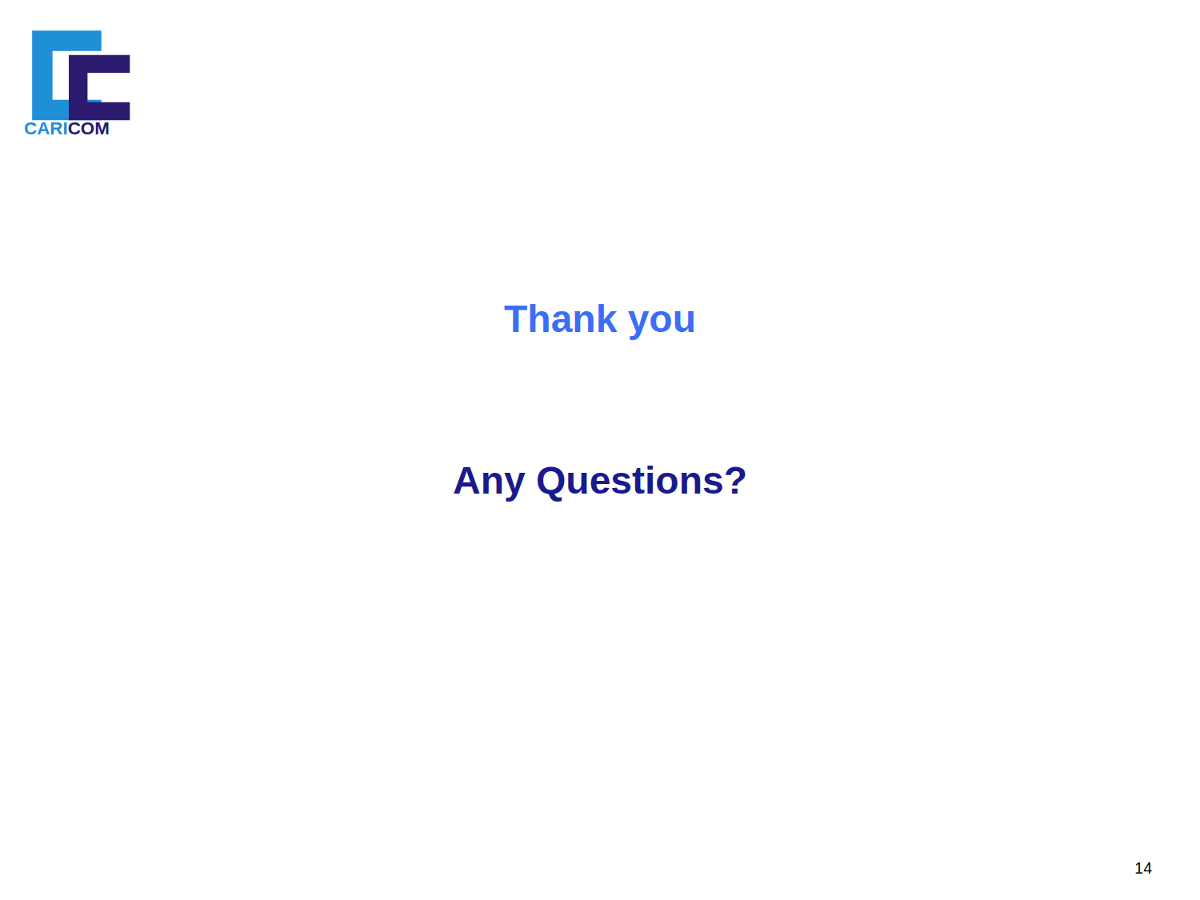CARICOM
Thank you
Any Questions?
14